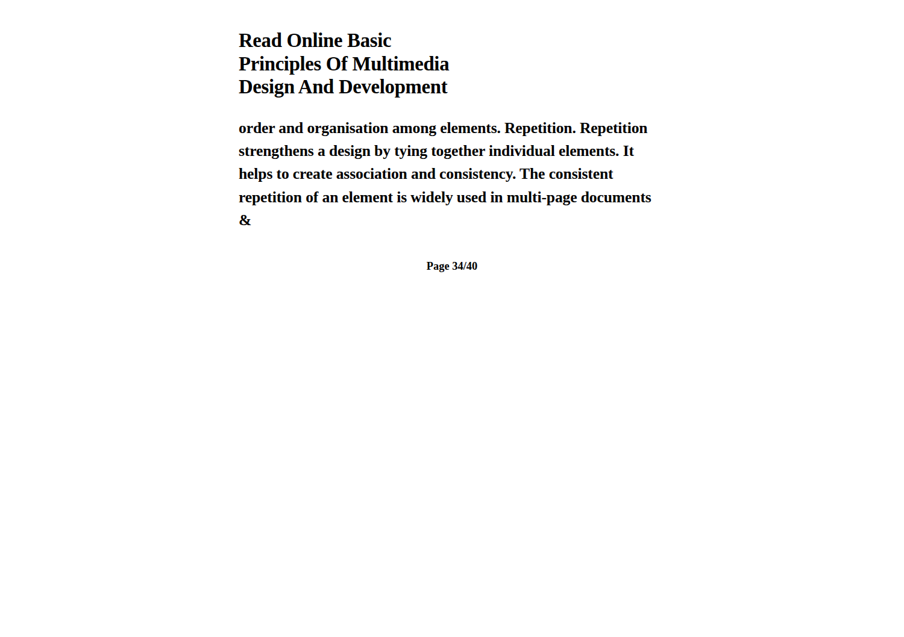Read Online Basic Principles Of Multimedia Design And Development
order and organisation among elements. Repetition. Repetition strengthens a design by tying together individual elements. It helps to create association and consistency. The consistent repetition of an element is widely used in multi-page documents &
Page 34/40